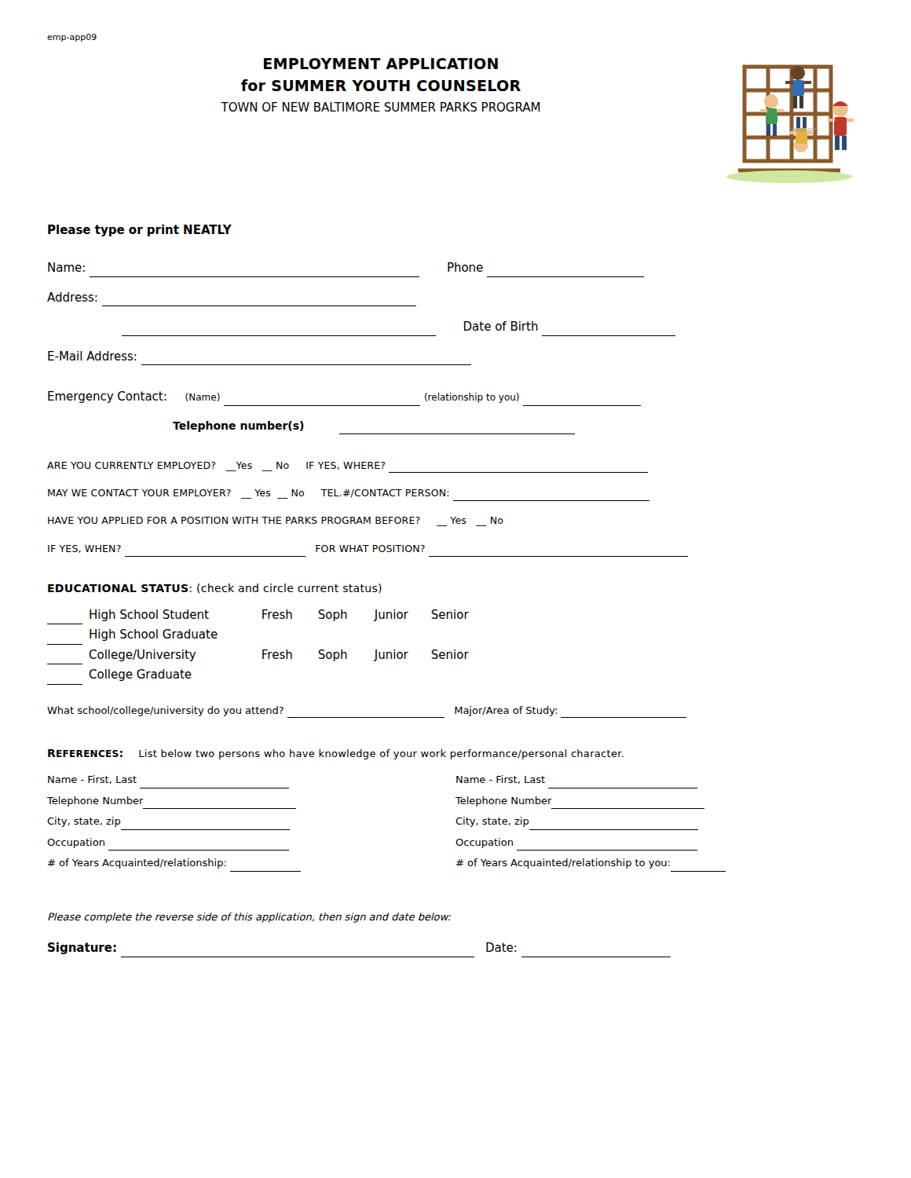emp-app09
clipart.com
EMPLOYMENT APPLICATION
for SUMMER YOUTH COUNSELOR
TOWN OF NEW BALTIMORE SUMMER PARKS PROGRAM
Please type or print NEATLY
Name: Phone
Address:
Date of Birth
E-Mail Address:
Emergency Contact: (Name) (relationship to you)
Telephone number(s)
ARE YOU CURRENTLY EMPLOYED? __Yes __ No IF YES, WHERE?
MAY WE CONTACT YOUR EMPLOYER? __ Yes __ No TEL.#/CONTACT PERSON:
HAVE YOU APPLIED FOR A POSITION WITH THE PARKS PROGRAM BEFORE? __ Yes __ No
IF YES, WHEN? FOR WHAT POSITION?
EDUCATIONAL STATUS: (check and circle current status)
High School Student Fresh Soph Junior Senior
High School Graduate
College/University Fresh Soph Junior Senior
College Graduate
What school/college/university do you attend? Major/Area of Study:
REFERENCES: List below two persons who have knowledge of your work performance/personal character.
| Name - First, Last | Name - First, Last |
| Telephone Number | Telephone Number |
| City, state, zip | City, state, zip |
| Occupation | Occupation |
| # of Years Acquainted/relationship: | # of Years Acquainted/relationship to you: |
Please complete the reverse side of this application, then sign and date below:
Signature: Date: